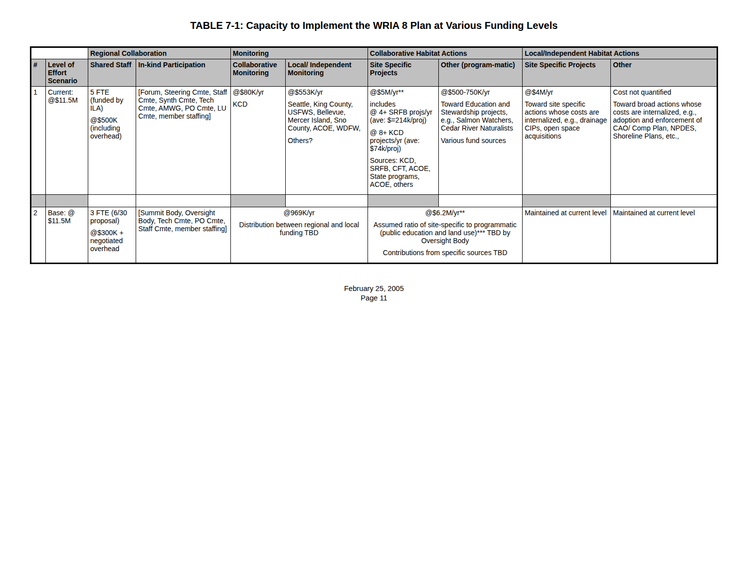TABLE 7-1: Capacity to Implement the WRIA 8 Plan at Various Funding Levels
| | | Regional Collaboration | Monitoring | Collaborative Habitat Actions | Local/Independent Habitat Actions |
| --- | --- | --- | --- | --- | --- |
| # | Level of Effort Scenario | Shared Staff | In-kind Participation | Collaborative Monitoring | Local/ Independent Monitoring | Site Specific Projects | Other (program-matic) | Site Specific Projects | Other |
| 1 | Current: @$11.5M | 5 FTE (funded by ILA) @$500K (including overhead) | [Forum, Steering Cmte, Staff Cmte, Synth Cmte, Tech Cmte, AMWG, PO Cmte, LU Cmte, member staffing] | @$80K/yr KCD | @$553K/yr Seattle, King County, USFWS, Bellevue, Mercer Island, Sno County, ACOE, WDFW, Others? | @$5M/yr** includes @ 4+ SRFB projs/yr (ave: $=214k/proj) @ 8+ KCD projects/yr (ave: $74k/proj) Sources: KCD, SRFB, CFT, ACOE, State programs, ACOE, others | @$500-750K/yr Toward Education and Stewardship projects, e.g., Salmon Watchers, Cedar River Naturalists Various fund sources | @$4M/yr Toward site specific actions whose costs are internalized, e.g., drainage CIPs, open space acquisitions | Cost not quantified Toward broad actions whose costs are internalized, e.g., adoption and enforcement of CAO/ Comp Plan, NPDES, Shoreline Plans, etc., |
| 2 | Base: @ $11.5M | 3 FTE (6/30 proposal) @$300K + negotiated overhead | [Summit Body, Oversight Body, Tech Cmte, PO Cmte, Staff Cmte, member staffing] | @969K/yr Distribution between regional and local funding TBD | @$6.2M/yr** Assumed ratio of site-specific to programmatic (public education and land use)*** TBD by Oversight Body Contributions from specific sources TBD | Maintained at current level | Maintained at current level |
February 25, 2005
Page 11